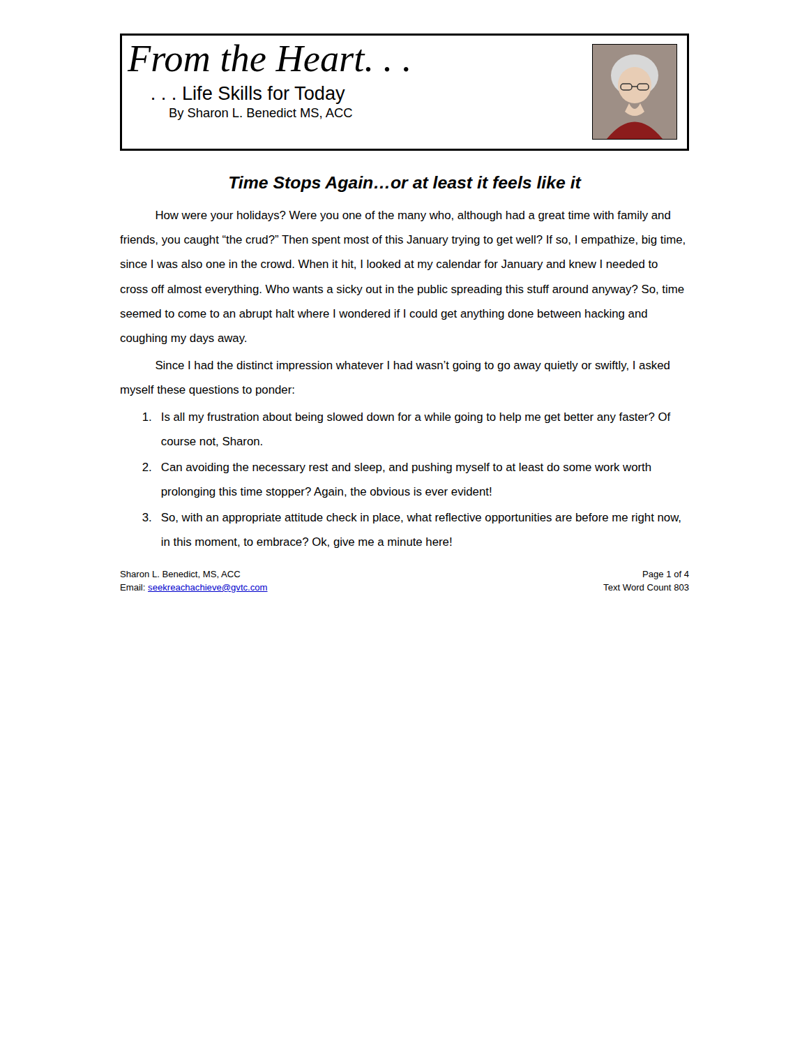From the Heart. . .
. . . Life Skills for Today
By Sharon L. Benedict MS, ACC
Time Stops Again…or at least it feels like it
How were your holidays? Were you one of the many who, although had a great time with family and friends, you caught “the crud?” Then spent most of this January trying to get well? If so, I empathize, big time, since I was also one in the crowd. When it hit, I looked at my calendar for January and knew I needed to cross off almost everything. Who wants a sicky out in the public spreading this stuff around anyway? So, time seemed to come to an abrupt halt where I wondered if I could get anything done between hacking and coughing my days away.
Since I had the distinct impression whatever I had wasn’t going to go away quietly or swiftly, I asked myself these questions to ponder:
Is all my frustration about being slowed down for a while going to help me get better any faster? Of course not, Sharon.
Can avoiding the necessary rest and sleep, and pushing myself to at least do some work worth prolonging this time stopper? Again, the obvious is ever evident!
So, with an appropriate attitude check in place, what reflective opportunities are before me right now, in this moment, to embrace? Ok, give me a minute here!
Sharon L. Benedict, MS, ACC
Email: seekreachachieve@gvtc.com
Page 1 of 4
Text Word Count 803